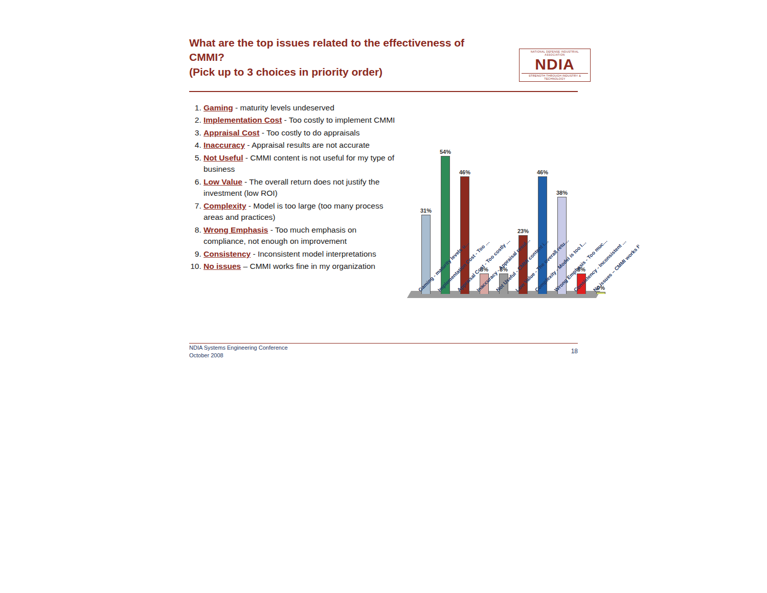What are the top issues related to the effectiveness of CMMI?
(Pick up to 3 choices in priority order)
NATIONAL DEFENSE INDUSTRIAL ASSOCIATION
NDIA
STRENGTH THROUGH INDUSTRY & TECHNOLOGY
Gaming - maturity levels undeserved
Implementation Cost - Too costly to implement CMMI
Appraisal Cost - Too costly to do appraisals
Inaccuracy - Appraisal results are not accurate
Not Useful - CMMI content is not useful for my type of business
Low Value - The overall return does not justify the investment (low ROI)
Complexity - Model is too large (too many process areas and practices)
Wrong Emphasis - Too much emphasis on compliance, not enough on improvement
Consistency - Inconsistent model interpretations
No issues – CMMI works fine in my organization
31%
54%
46%
8%
8%
23%
46%
38%
8%
0%
Gaming - maturity levels u…
Implementation Cost - Too …
Appraisal Cost - Too costly …
Inaccuracy - Appraisal resul…
Not Useful - CMMI content i…
Low Value - The overall retu…
Complexity - Model is too l…
Wrong Emphasis - Too muc…
Consistency - Inconsistent …
No issues – CMMI works fine…
NDIA Systems Engineering Conference
October 2008
18